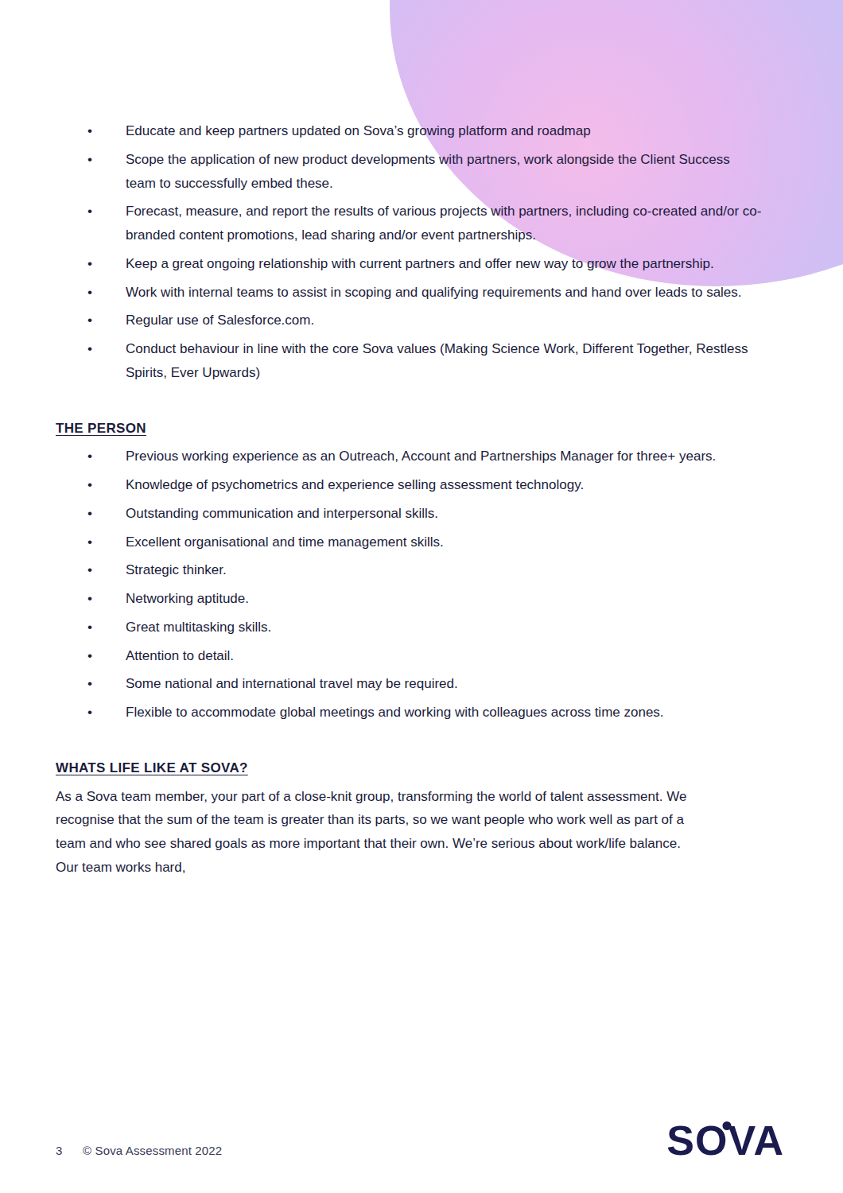Educate and keep partners updated on Sova’s growing platform and roadmap
Scope the application of new product developments with partners, work alongside the Client Success team to successfully embed these.
Forecast, measure, and report the results of various projects with partners, including co-created and/or co-branded content promotions, lead sharing and/or event partnerships.
Keep a great ongoing relationship with current partners and offer new way to grow the partnership.
Work with internal teams to assist in scoping and qualifying requirements and hand over leads to sales.
Regular use of Salesforce.com.
Conduct behaviour in line with the core Sova values (Making Science Work, Different Together, Restless Spirits, Ever Upwards)
THE PERSON
Previous working experience as an Outreach, Account and Partnerships Manager for three+ years.
Knowledge of psychometrics and experience selling assessment technology.
Outstanding communication and interpersonal skills.
Excellent organisational and time management skills.
Strategic thinker.
Networking aptitude.
Great multitasking skills.
Attention to detail.
Some national and international travel may be required.
Flexible to accommodate global meetings and working with colleagues across time zones.
WHATS LIFE LIKE AT SOVA?
As a Sova team member, your part of a close-knit group, transforming the world of talent assessment. We recognise that the sum of the team is greater than its parts, so we want people who work well as part of a team and who see shared goals as more important that their own. We’re serious about work/life balance. Our team works hard,
3© Sova Assessment 2022
SOVA